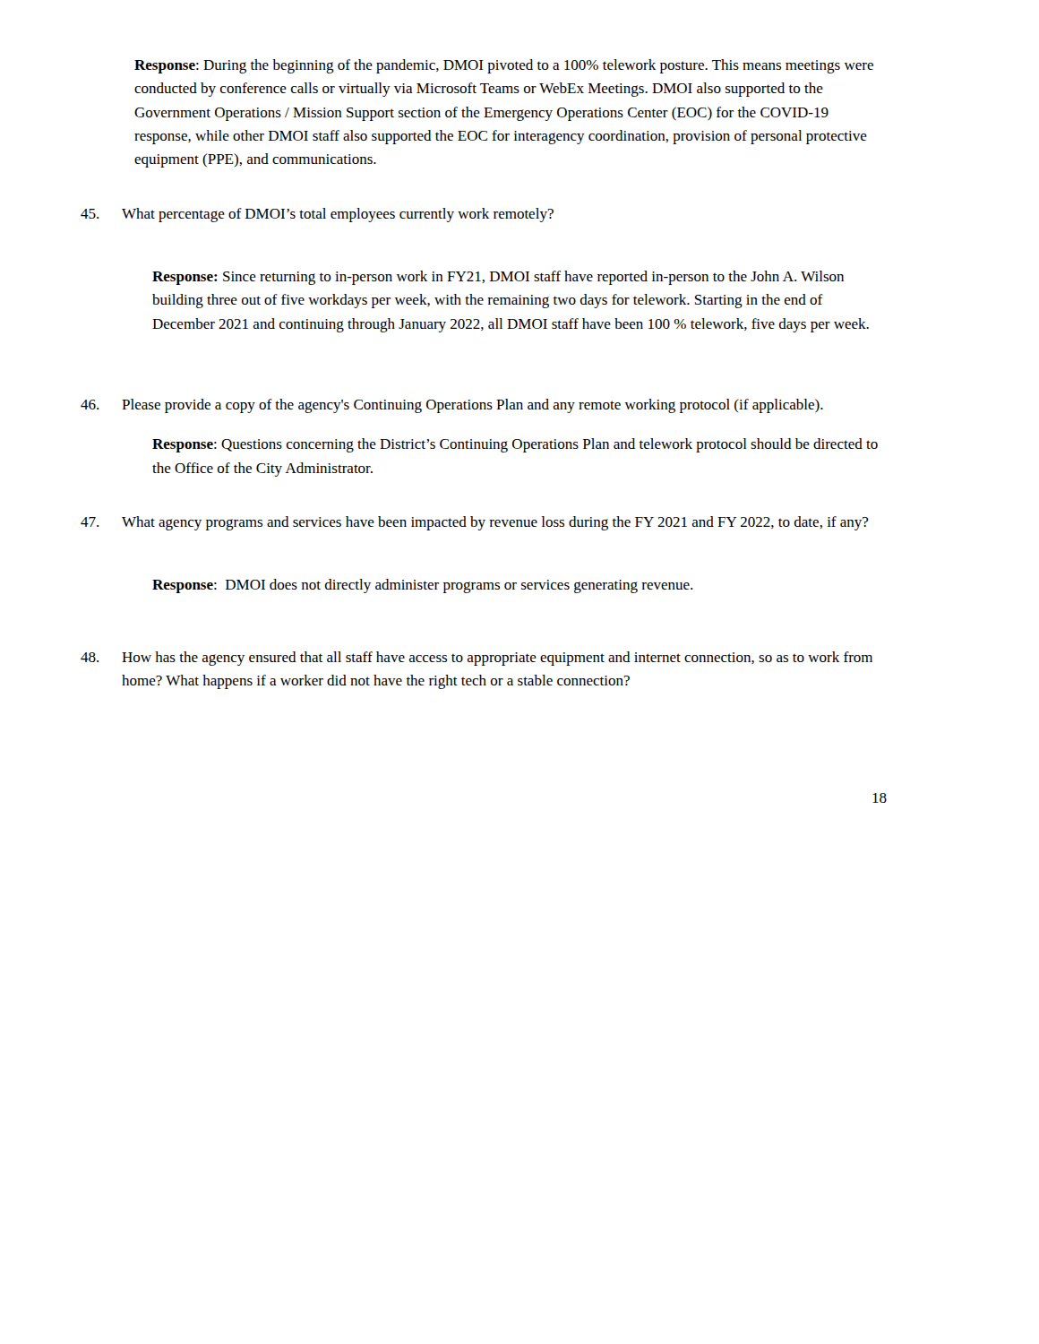Response: During the beginning of the pandemic, DMOI pivoted to a 100% telework posture. This means meetings were conducted by conference calls or virtually via Microsoft Teams or WebEx Meetings. DMOI also supported to the Government Operations / Mission Support section of the Emergency Operations Center (EOC) for the COVID-19 response, while other DMOI staff also supported the EOC for interagency coordination, provision of personal protective equipment (PPE), and communications.
45.
What percentage of DMOI’s total employees currently work remotely?
Response: Since returning to in-person work in FY21, DMOI staff have reported in-person to the John A. Wilson building three out of five workdays per week, with the remaining two days for telework. Starting in the end of December 2021 and continuing through January 2022, all DMOI staff have been 100 % telework, five days per week.
46.
Please provide a copy of the agency's Continuing Operations Plan and any remote working protocol (if applicable).
Response: Questions concerning the District’s Continuing Operations Plan and telework protocol should be directed to the Office of the City Administrator.
47.
What agency programs and services have been impacted by revenue loss during the FY 2021 and FY 2022, to date, if any?
Response: DMOI does not directly administer programs or services generating revenue.
48.
How has the agency ensured that all staff have access to appropriate equipment and internet connection, so as to work from home? What happens if a worker did not have the right tech or a stable connection?
18